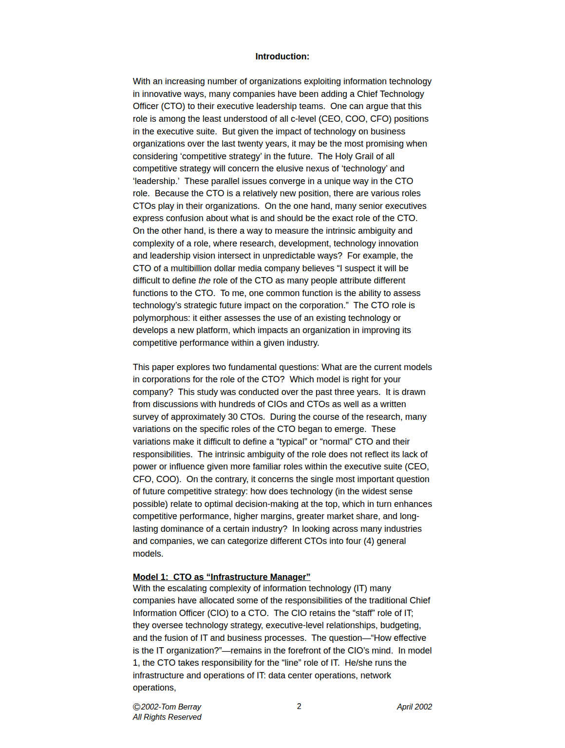Introduction:
With an increasing number of organizations exploiting information technology in innovative ways, many companies have been adding a Chief Technology Officer (CTO) to their executive leadership teams. One can argue that this role is among the least understood of all c-level (CEO, COO, CFO) positions in the executive suite. But given the impact of technology on business organizations over the last twenty years, it may be the most promising when considering ‘competitive strategy’ in the future. The Holy Grail of all competitive strategy will concern the elusive nexus of ‘technology’ and ‘leadership.’ These parallel issues converge in a unique way in the CTO role. Because the CTO is a relatively new position, there are various roles CTOs play in their organizations. On the one hand, many senior executives express confusion about what is and should be the exact role of the CTO. On the other hand, is there a way to measure the intrinsic ambiguity and complexity of a role, where research, development, technology innovation and leadership vision intersect in unpredictable ways? For example, the CTO of a multibillion dollar media company believes “I suspect it will be difficult to define the role of the CTO as many people attribute different functions to the CTO. To me, one common function is the ability to assess technology’s strategic future impact on the corporation.” The CTO role is polymorphous: it either assesses the use of an existing technology or develops a new platform, which impacts an organization in improving its competitive performance within a given industry.
This paper explores two fundamental questions: What are the current models in corporations for the role of the CTO? Which model is right for your company? This study was conducted over the past three years. It is drawn from discussions with hundreds of CIOs and CTOs as well as a written survey of approximately 30 CTOs. During the course of the research, many variations on the specific roles of the CTO began to emerge. These variations make it difficult to define a “typical” or “normal” CTO and their responsibilities. The intrinsic ambiguity of the role does not reflect its lack of power or influence given more familiar roles within the executive suite (CEO, CFO, COO). On the contrary, it concerns the single most important question of future competitive strategy: how does technology (in the widest sense possible) relate to optimal decision-making at the top, which in turn enhances competitive performance, higher margins, greater market share, and long-lasting dominance of a certain industry? In looking across many industries and companies, we can categorize different CTOs into four (4) general models.
Model 1: CTO as “Infrastructure Manager”
With the escalating complexity of information technology (IT) many companies have allocated some of the responsibilities of the traditional Chief Information Officer (CIO) to a CTO. The CIO retains the “staff” role of IT; they oversee technology strategy, executive-level relationships, budgeting, and the fusion of IT and business processes. The question—“How effective is the IT organization?”—remains in the forefront of the CIO’s mind. In model 1, the CTO takes responsibility for the “line” role of IT. He/she runs the infrastructure and operations of IT: data center operations, network operations,
C2002-Tom Berray
All Rights Reserved
2
April 2002